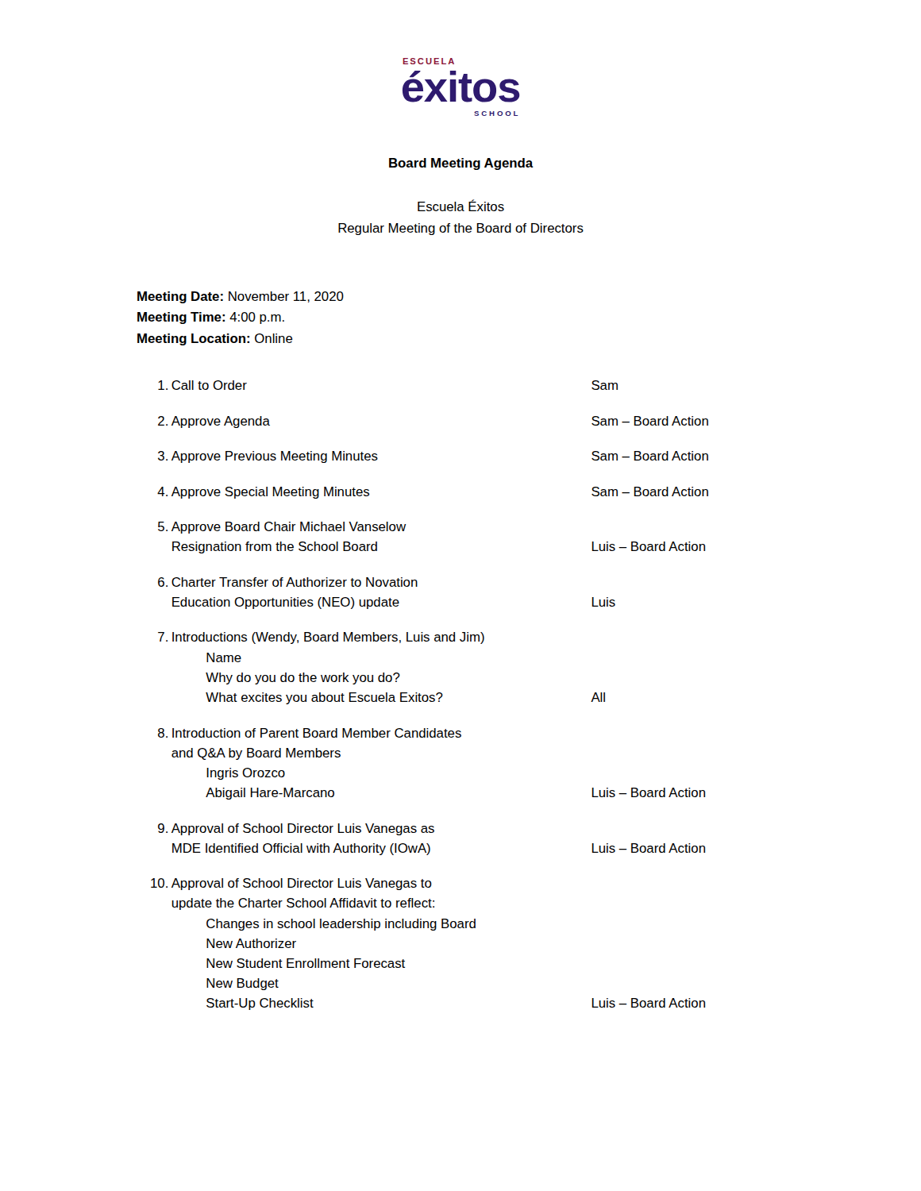ESCUELA éxitos SCHOOL
Board Meeting Agenda
Escuela Éxitos
Regular Meeting of the Board of Directors
Meeting Date: November 11, 2020
Meeting Time: 4:00 p.m.
Meeting Location: Online
Call to Order Sam
Approve Agenda Sam – Board Action
Approve Previous Meeting Minutes Sam – Board Action
Approve Special Meeting Minutes Sam – Board Action
Approve Board Chair Michael Vanselow
Resignation from the School Board Luis – Board Action
Charter Transfer of Authorizer to Novation
Education Opportunities (NEO) update Luis
Introductions (Wendy, Board Members, Luis and Jim) Name Why do you do the work you do? What excites you about Escuela Exitos? All
Introduction of Parent Board Member Candidates
and Q&A by Board Members Ingris Orozco Abigail Hare-Marcano Luis – Board Action
Approval of School Director Luis Vanegas as
MDE Identified Official with Authority (IOwA) Luis – Board Action
Approval of School Director Luis Vanegas to
update the Charter School Affidavit to reflect: Changes in school leadership including Board New Authorizer New Student Enrollment Forecast New Budget Start-Up Checklist Luis – Board Action